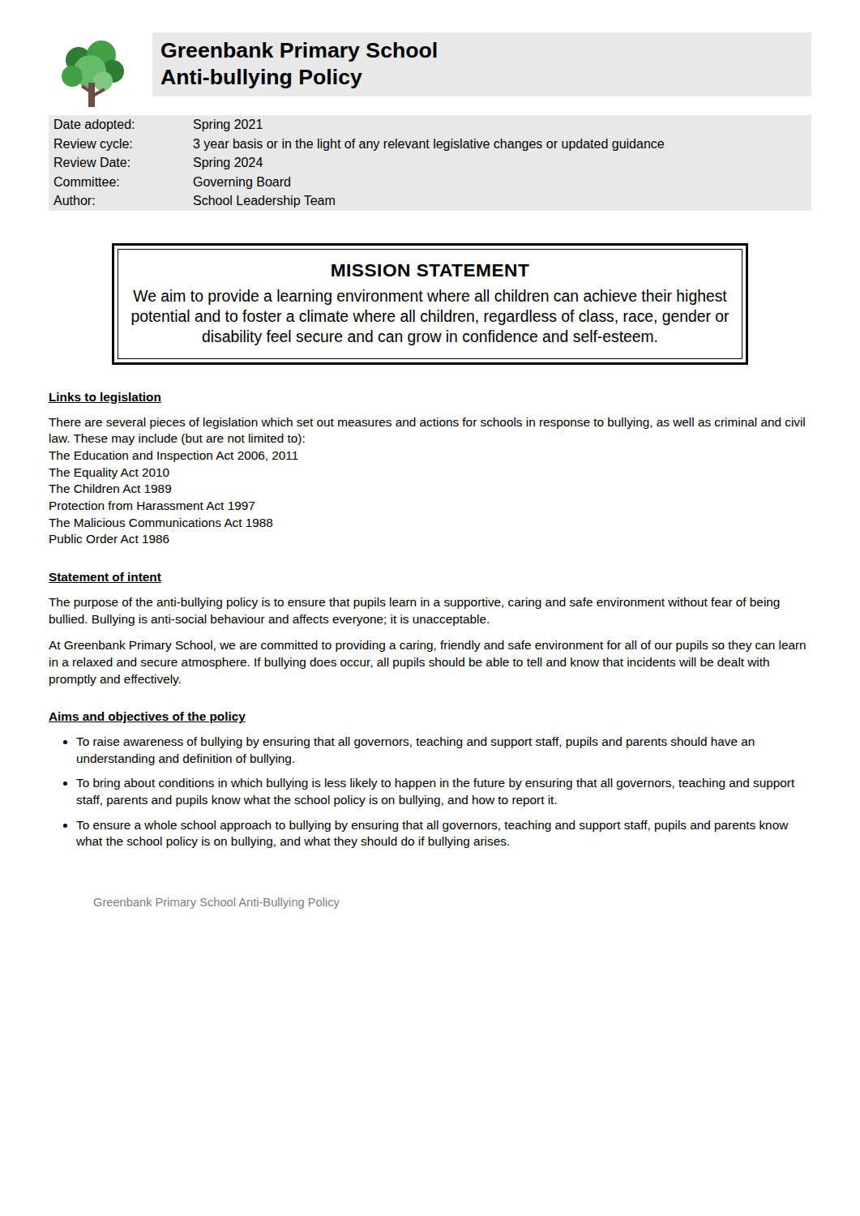Greenbank Primary School
Anti-bullying Policy
| Date adopted: | Spring 2021 |
| Review cycle: | 3 year basis or in the light of any relevant legislative changes or updated guidance |
| Review Date: | Spring 2024 |
| Committee: | Governing Board |
| Author: | School Leadership Team |
MISSION STATEMENT
We aim to provide a learning environment where all children can achieve their highest potential and to foster a climate where all children, regardless of class, race, gender or disability feel secure and can grow in confidence and self-esteem.
Links to legislation
There are several pieces of legislation which set out measures and actions for schools in response to bullying, as well as criminal and civil law. These may include (but are not limited to):
The Education and Inspection Act 2006, 2011
The Equality Act 2010
The Children Act 1989
Protection from Harassment Act 1997
The Malicious Communications Act 1988
Public Order Act 1986
Statement of intent
The purpose of the anti-bullying policy is to ensure that pupils learn in a supportive, caring and safe environment without fear of being bullied. Bullying is anti-social behaviour and affects everyone; it is unacceptable.
At Greenbank Primary School, we are committed to providing a caring, friendly and safe environment for all of our pupils so they can learn in a relaxed and secure atmosphere. If bullying does occur, all pupils should be able to tell and know that incidents will be dealt with promptly and effectively.
Aims and objectives of the policy
To raise awareness of bullying by ensuring that all governors, teaching and support staff, pupils and parents should have an understanding and definition of bullying.
To bring about conditions in which bullying is less likely to happen in the future by ensuring that all governors, teaching and support staff, parents and pupils know what the school policy is on bullying, and how to report it.
To ensure a whole school approach to bullying by ensuring that all governors, teaching and support staff, pupils and parents know what the school policy is on bullying, and what they should do if bullying arises.
Greenbank Primary School Anti-Bullying Policy